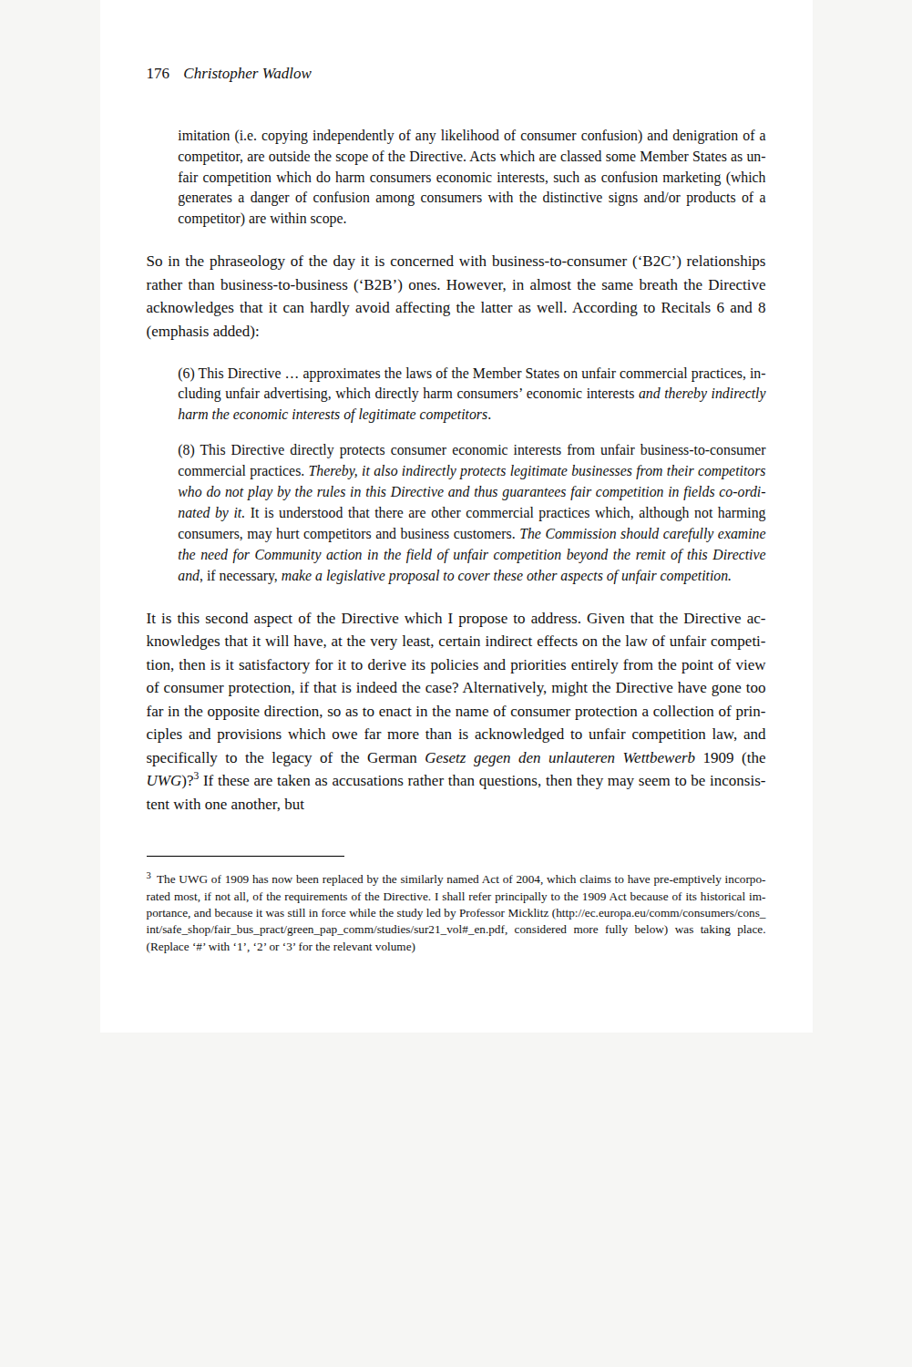176 Christopher Wadlow
imitation (i.e. copying independently of any likelihood of consumer confusion) and denigration of a competitor, are outside the scope of the Directive. Acts which are classed some Member States as unfair competition which do harm consumers economic interests, such as confusion marketing (which generates a danger of confusion among consumers with the distinctive signs and/or products of a competitor) are within scope.
So in the phraseology of the day it is concerned with business-to-consumer (‘B2C’) relationships rather than business-to-business (‘B2B’) ones. However, in almost the same breath the Directive acknowledges that it can hardly avoid affecting the latter as well. According to Recitals 6 and 8 (emphasis added):
(6) This Directive … approximates the laws of the Member States on unfair commercial practices, including unfair advertising, which directly harm consumers’ economic interests and thereby indirectly harm the economic interests of legitimate competitors.
(8) This Directive directly protects consumer economic interests from unfair business-to-consumer commercial practices. Thereby, it also indirectly protects legitimate businesses from their competitors who do not play by the rules in this Directive and thus guarantees fair competition in fields co-ordinated by it. It is understood that there are other commercial practices which, although not harming consumers, may hurt competitors and business customers. The Commission should carefully examine the need for Community action in the field of unfair competition beyond the remit of this Directive and, if necessary, make a legislative proposal to cover these other aspects of unfair competition.
It is this second aspect of the Directive which I propose to address. Given that the Directive acknowledges that it will have, at the very least, certain indirect effects on the law of unfair competition, then is it satisfactory for it to derive its policies and priorities entirely from the point of view of consumer protection, if that is indeed the case? Alternatively, might the Directive have gone too far in the opposite direction, so as to enact in the name of consumer protection a collection of principles and provisions which owe far more than is acknowledged to unfair competition law, and specifically to the legacy of the German Gesetz gegen den unlauteren Wettbewerb 1909 (the UWG)?3 If these are taken as accusations rather than questions, then they may seem to be inconsistent with one another, but
3 The UWG of 1909 has now been replaced by the similarly named Act of 2004, which claims to have pre-emptively incorporated most, if not all, of the requirements of the Directive. I shall refer principally to the 1909 Act because of its historical importance, and because it was still in force while the study led by Professor Micklitz (http://ec.europa.eu/comm/consumers/cons_int/safe_shop/fair_bus_pract/green_pap_comm/studies/sur21_vol#_en.pdf, considered more fully below) was taking place. (Replace ‘#’ with ‘1’, ‘2’ or ‘3’ for the relevant volume)